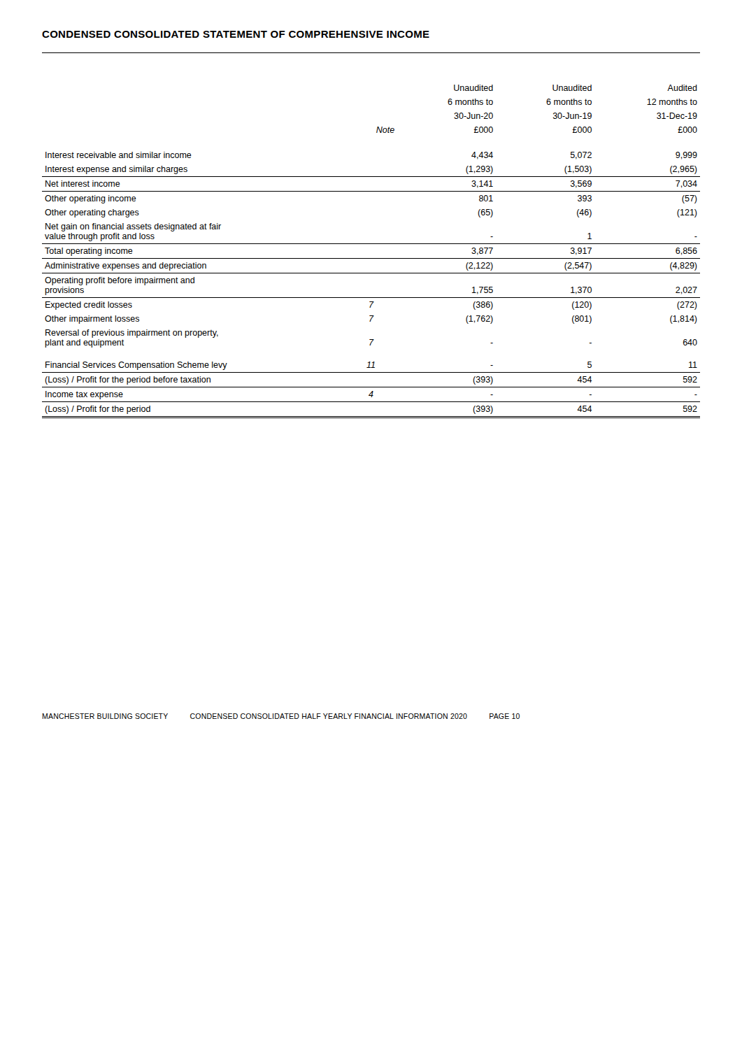CONDENSED CONSOLIDATED STATEMENT OF COMPREHENSIVE INCOME
| | | Unaudited | Unaudited | Audited |
| | | 6 months to | 6 months to | 12 months to |
| | | 30-Jun-20 | 30-Jun-19 | 31-Dec-19 |
| | Note | £000 | £000 | £000 |
| Interest receivable and similar income | | 4,434 | 5,072 | 9,999 |
| Interest expense and similar charges | | (1,293) | (1,503) | (2,965) |
| Net interest income | | 3,141 | 3,569 | 7,034 |
| Other operating income | | 801 | 393 | (57) |
| Other operating charges | | (65) | (46) | (121) |
| Net gain on financial assets designated at fair value through profit and loss | | - | 1 | - |
| Total operating income | | 3,877 | 3,917 | 6,856 |
| Administrative expenses and depreciation | | (2,122) | (2,547) | (4,829) |
| Operating profit before impairment and provisions | | 1,755 | 1,370 | 2,027 |
| Expected credit losses | 7 | (386) | (120) | (272) |
| Other impairment losses | 7 | (1,762) | (801) | (1,814) |
| Reversal of previous impairment on property, plant and equipment | 7 | - | - | 640 |
| Financial Services Compensation Scheme levy | 11 | - | 5 | 11 |
| (Loss) / Profit for the period before taxation | | (393) | 454 | 592 |
| Income tax expense | 4 | - | - | - |
| (Loss) / Profit for the period | | (393) | 454 | 592 |
MANCHESTER BUILDING SOCIETY CONDENSED CONSOLIDATED HALF YEARLY FINANCIAL INFORMATION 2020 PAGE 10